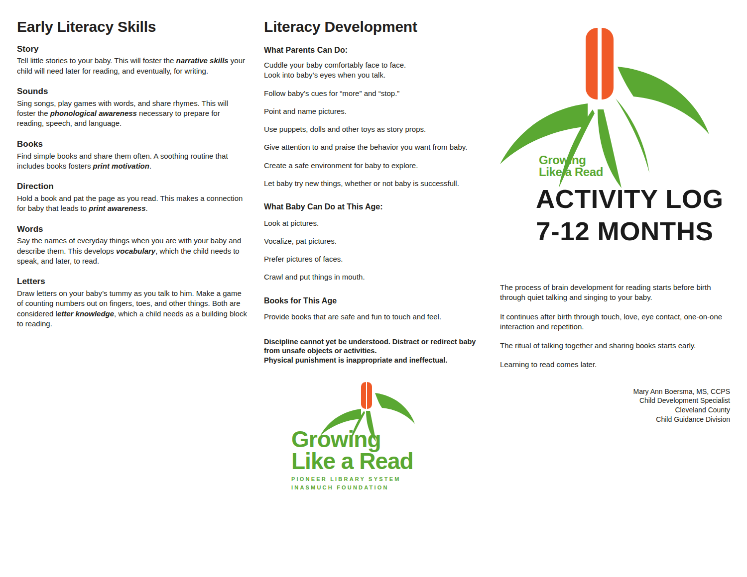Early Literacy Skills
Story
Tell little stories to your baby. This will foster the narrative skills your child will need later for reading, and eventually, for writing.
Sounds
Sing songs, play games with words, and share rhymes. This will foster the phonological awareness necessary to prepare for reading, speech, and language.
Books
Find simple books and share them often. A soothing routine that includes books fosters print motivation.
Direction
Hold a book and pat the page as you read. This makes a connection for baby that leads to print awareness.
Words
Say the names of everyday things when you are with your baby and describe them. This develops vocabulary, which the child needs to speak, and later, to read.
Letters
Draw letters on your baby’s tummy as you talk to him. Make a game of counting numbers out on fingers, toes, and other things. Both are considered letter knowledge, which a child needs as a building block to reading.
Literacy Development
What Parents Can Do:
Cuddle your baby comfortably face to face.
Look into baby’s eyes when you talk.
Follow baby’s cues for “more” and “stop.”
Point and name pictures.
Use puppets, dolls and other toys as story props.
Give attention to and praise the behavior you want from baby.
Create a safe environment for baby to explore.
Let baby try new things, whether or not baby is successfull.
What Baby Can Do at This Age:
Look at pictures.
Vocalize, pat pictures.
Prefer pictures of faces.
Crawl and put things in mouth.
Books for This Age
Provide books that are safe and fun to touch and feel.
Discipline cannot yet be understood. Distract or redirect baby from unsafe objects or activities.
Physical punishment is inappropriate and ineffectual.
Growing
Like a Read
PIONEER LIBRARY SYSTEM
INASMUCH FOUNDATION
Growing
Like a Read
ACTIVITY LOG 7-12 MONTHS
The process of brain development for reading starts before birth through quiet talking and singing to your baby.
It continues after birth through touch, love, eye contact, one-on-one interaction and repetition.
The ritual of talking together and sharing books starts early.
Learning to read comes later.
Mary Ann Boersma, MS, CCPS
Child Development Specialist
Cleveland County
Child Guidance Division